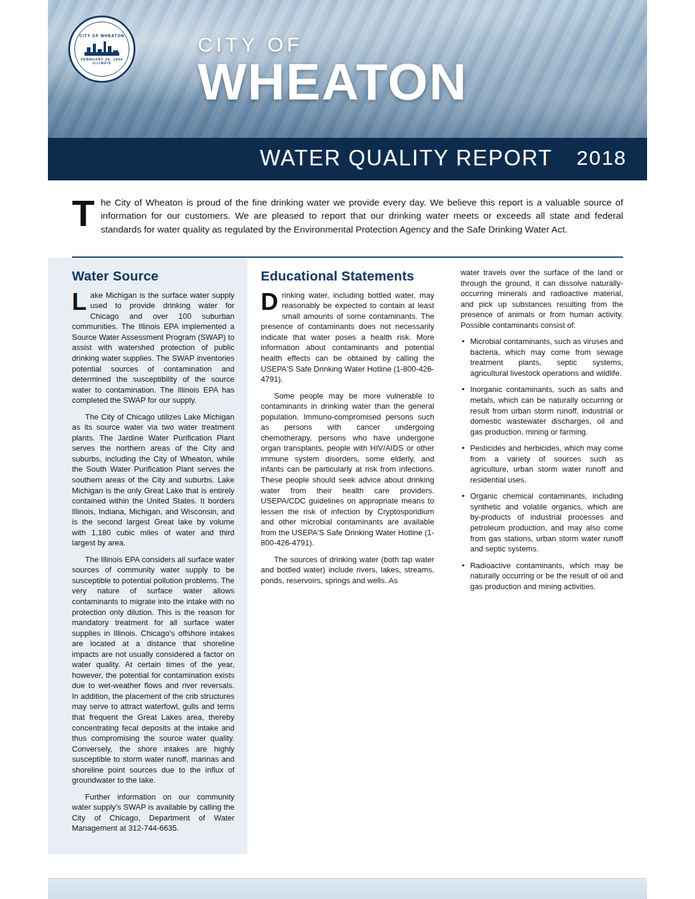CITY OF WHEATON
FEBRUARY 29, 1859
ILLINOIS
CITY OF
WHEATON
WATER QUALITY REPORT
2018
T
he City of Wheaton is proud of the fine drinking water we provide every day. We believe this report is a valuable source of information for our customers. We are pleased to report that our drinking water meets or exceeds all state and federal standards for water quality as regulated by the Environmental Protection Agency and the Safe Drinking Water Act.
Water Source
Lake Michigan is the surface water supply used to provide drinking water for Chicago and over 100 suburban communities. The Illinois EPA implemented a Source Water Assessment Program (SWAP) to assist with watershed protection of public drinking water supplies. The SWAP inventories potential sources of contamination and determined the susceptibility of the source water to contamination. The Illinois EPA has completed the SWAP for our supply.
The City of Chicago utilizes Lake Michigan as its source water via two water treatment plants. The Jardine Water Purification Plant serves the northern areas of the City and suburbs, including the City of Wheaton, while the South Water Purification Plant serves the southern areas of the City and suburbs. Lake Michigan is the only Great Lake that is entirely contained within the United States. It borders Illinois, Indiana, Michigan, and Wisconsin, and is the second largest Great lake by volume with 1,180 cubic miles of water and third largest by area.
The Illinois EPA considers all surface water sources of community water supply to be susceptible to potential pollution problems. The very nature of surface water allows contaminants to migrate into the intake with no protection only dilution. This is the reason for mandatory treatment for all surface water supplies in Illinois. Chicago's offshore intakes are located at a distance that shoreline impacts are not usually considered a factor on water quality. At certain times of the year, however, the potential for contamination exists due to wet-weather flows and river reversals. In addition, the placement of the crib structures may serve to attract waterfowl, gulls and terns that frequent the Great Lakes area, thereby concentrating fecal deposits at the intake and thus compromising the source water quality. Conversely, the shore intakes are highly susceptible to storm water runoff, marinas and shoreline point sources due to the influx of groundwater to the lake.
Further information on our community water supply's SWAP is available by calling the City of Chicago, Department of Water Management at 312-744-6635.
Educational Statements
Drinking water, including bottled water, may reasonably be expected to contain at least small amounts of some contaminants. The presence of contaminants does not necessarily indicate that water poses a health risk. More information about contaminants and potential health effects can be obtained by calling the USEPA'S Safe Drinking Water Hotline (1-800-426-4791).
Some people may be more vulnerable to contaminants in drinking water than the general population. Immuno-compromised persons such as persons with cancer undergoing chemotherapy, persons who have undergone organ transplants, people with HIV/AIDS or other immune system disorders, some elderly, and infants can be particularly at risk from infections. These people should seek advice about drinking water from their health care providers. USEPA/CDC guidelines on appropriate means to lessen the risk of infection by Cryptosporidium and other microbial contaminants are available from the USEPA'S Safe Drinking Water Hotline (1-800-426-4791).
The sources of drinking water (both tap water and bottled water) include rivers, lakes, streams, ponds, reservoirs, springs and wells. As
water travels over the surface of the land or through the ground, it can dissolve naturally-occurring minerals and radioactive material, and pick up substances resulting from the presence of animals or from human activity. Possible contaminants consist of:
Microbial contaminants, such as viruses and bacteria, which may come from sewage treatment plants, septic systems, agricultural livestock operations and wildlife.
Inorganic contaminants, such as salts and metals, which can be naturally occurring or result from urban storm runoff, industrial or domestic wastewater discharges, oil and gas production, mining or farming.
Pesticides and herbicides, which may come from a variety of sources such as agriculture, urban storm water runoff and residential uses.
Organic chemical contaminants, including synthetic and volatile organics, which are by-products of industrial processes and petroleum production, and may also come from gas stations, urban storm water runoff and septic systems.
Radioactive contaminants, which may be naturally occurring or be the result of oil and gas production and mining activities.